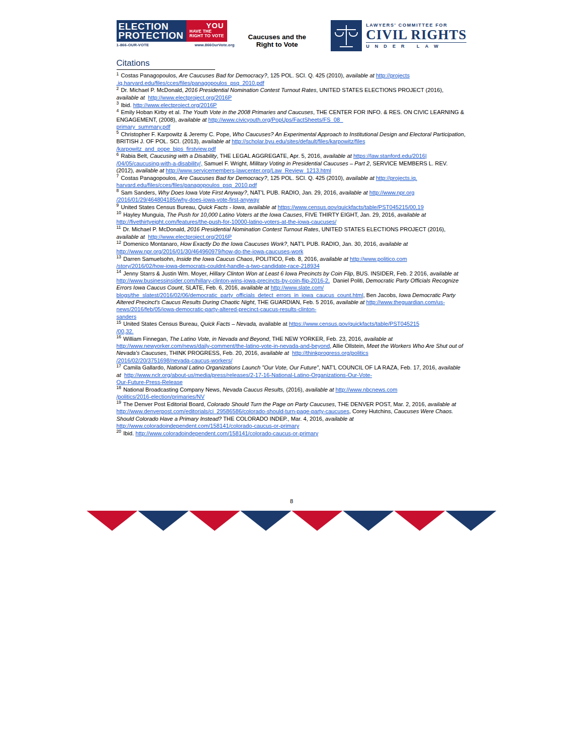ELECTION PROTECTION
YOU HAVE THE RIGHT TO VOTE
1-866-OUR-VOTE www.866OurVote.org
Caucuses and the Right to Vote
LAWYERS' COMMITTEE FOR
CIVIL RIGHTS
U N D E R L A W
Citations
1 Costas Panagopoulos, Are Caucuses Bad for Democracy?, 125 POL. SCI. Q. 425 (2010), available at http://projects
.iq.harvard.edu/files/cces/files/panagopoulos_psq_2010.pdf
2 Dr. Michael P. McDonald, 2016 Presidential Nomination Contest Turnout Rates, UNITED STATES ELECTIONS PROJECT (2016), available at http://www.electproject.org/2016P
3 Ibid. http://www.electproject.org/2016P
4 Emily Hoban Kirby et al. The Youth Vote in the 2008 Primaries and Caucuses, THE CENTER FOR INFO. & RES. ON CIVIC LEARNING & ENGAGEMENT, (2008), available at http://www.civicyouth.org/PopUps/FactSheets/FS_08_
primary_summary.pdf
5 Christopher F. Karpowitz & Jeremy C. Pope, Who Caucuses? An Experimental Approach to Institutional Design and Electoral Participation, BRITISH J. OF POL. SCI. (2013), available at http://scholar.byu.edu/sites/default/files/karpowitz/files
/karpowitz_and_pope_bjps_firstview.pdf
6 Rabia Belt, Caucusing with a Disability, THE LEGAL AGGREGATE, Apr. 5, 2016, available at https://law.stanford.edu/2016|
/04/05/caucusing-with-a-disability/, Samuel F. Wright, Military Voting in Presidential Caucuses – Part 2, SERVICE MEMBERS L. REV. (2012), available at http://www.servicemembers-lawcenter.org/Law_Review_1213.html
7 Costas Panagopoulos, Are Caucuses Bad for Democracy?, 125 POL. SCI. Q. 425 (2010), available at http://projects.iq.
harvard.edu/files/cces/files/panagopoulos_psq_2010.pdf
8 Sam Sanders, Why Does Iowa Vote First Anyway?, NAT'L PUB. RADIO, Jan. 29, 2016, available at http://www.npr.org
/2016/01/29/464804185/why-does-iowa-vote-first-anyway
9 United States Census Bureau, Quick Facts - Iowa, available at https://www.census.gov/quickfacts/table/PST045215/00,19
10 Hayley Munguia, The Push for 10,000 Latino Voters at the Iowa Causes, FIVE THIRTY EIGHT, Jan. 29, 2016, available at http://fivethirtyeight.com/features/the-push-for-10000-latino-voters-at-the-iowa-caucuses/
11 Dr. Michael P. McDonald, 2016 Presidential Nomination Contest Turnout Rates, UNITED STATES ELECTIONS PROJECT (2016), available at http://www.electproject.org/2016P
12 Domenico Montanaro, How Exactly Do the Iowa Caucuses Work?, NAT'L PUB. RADIO, Jan. 30, 2016, available at http://www.npr.org/2016/01/30/464960979/how-do-the-iowa-caucuses-work
13 Darren Samuelsohn, Inside the Iowa Caucus Chaos, POLITICO, Feb. 8, 2016, available at http://www.politico.com
/story/2016/02/how-iowa-democrats-couldnt-handle-a-two-candidate-race-218934
14 Jenny Starrs & Justin Wm. Moyer, Hillary Clinton Won at Least 6 Iowa Precincts by Coin Flip, BUS. INSIDER, Feb. 2 2016, available at http://www.businessinsider.com/hillary-clinton-wins-iowa-precincts-by-coin-flip-2016-2, Daniel Politi, Democratic Party Officials Recognize Errors Iowa Caucus Count, SLATE, Feb. 6, 2016, available at http://www.slate.com/
blogs/the_slatest/2016/02/06/democratic_party_officials_detect_errors_in_iowa_caucus_count.html, Ben Jacobs, Iowa Democratic Party Altered Precinct's Caucus Results During Chaotic Night, THE GUARDIAN, Feb. 5 2016, available at http://www.theguardian.com/us-news/2016/feb/05/iowa-democratic-party-altered-precinct-caucus-results-clinton-
sanders
15 United States Census Bureau, Quick Facts – Nevada, available at https://www.census.gov/quickfacts/table/PST045215
/00,32.
16 William Finnegan, The Latino Vote, in Nevada and Beyond, THE NEW YORKER, Feb. 23, 2016, available at http://www.newyorker.com/news/daily-comment/the-latino-vote-in-nevada-and-beyond, Allie Ollstein, Meet the Workers Who Are Shut out of Nevada's Caucuses, THINK PROGRESS, Feb. 20, 2016, available at http://thinkprogress.org/politics
/2016/02/20/3751698/nevada-caucus-workers/
17 Camila Gallardo, National Latino Organizations Launch "Our Vote, Our Future", NAT'L COUNCIL OF LA RAZA, Feb. 17, 2016, available at http://www.nclr.org/about-us/media/press/releases/2-17-16-National-Latino-Organizations-Our-Vote-
Our-Future-Press-Release
18 National Broadcasting Company News, Nevada Caucus Results, (2016), available at http://www.nbcnews.com
/politics/2016-election/primaries/NV
19 The Denver Post Editorial Board, Colorado Should Turn the Page on Party Caucuses, THE DENVER POST, Mar. 2, 2016, available at http://www.denverpost.com/editorials/ci_29586586/colorado-should-turn-page-party-caucuses, Corey Hutchins, Caucuses Were Chaos. Should Colorado Have a Primary Instead? THE COLORADO INDEP., Mar. 4, 2016, available at http://www.coloradoindependent.com/158141/colorado-caucus-or-primary
20 Ibid. http://www.coloradoindependent.com/158141/colorado-caucus-or-primary
8